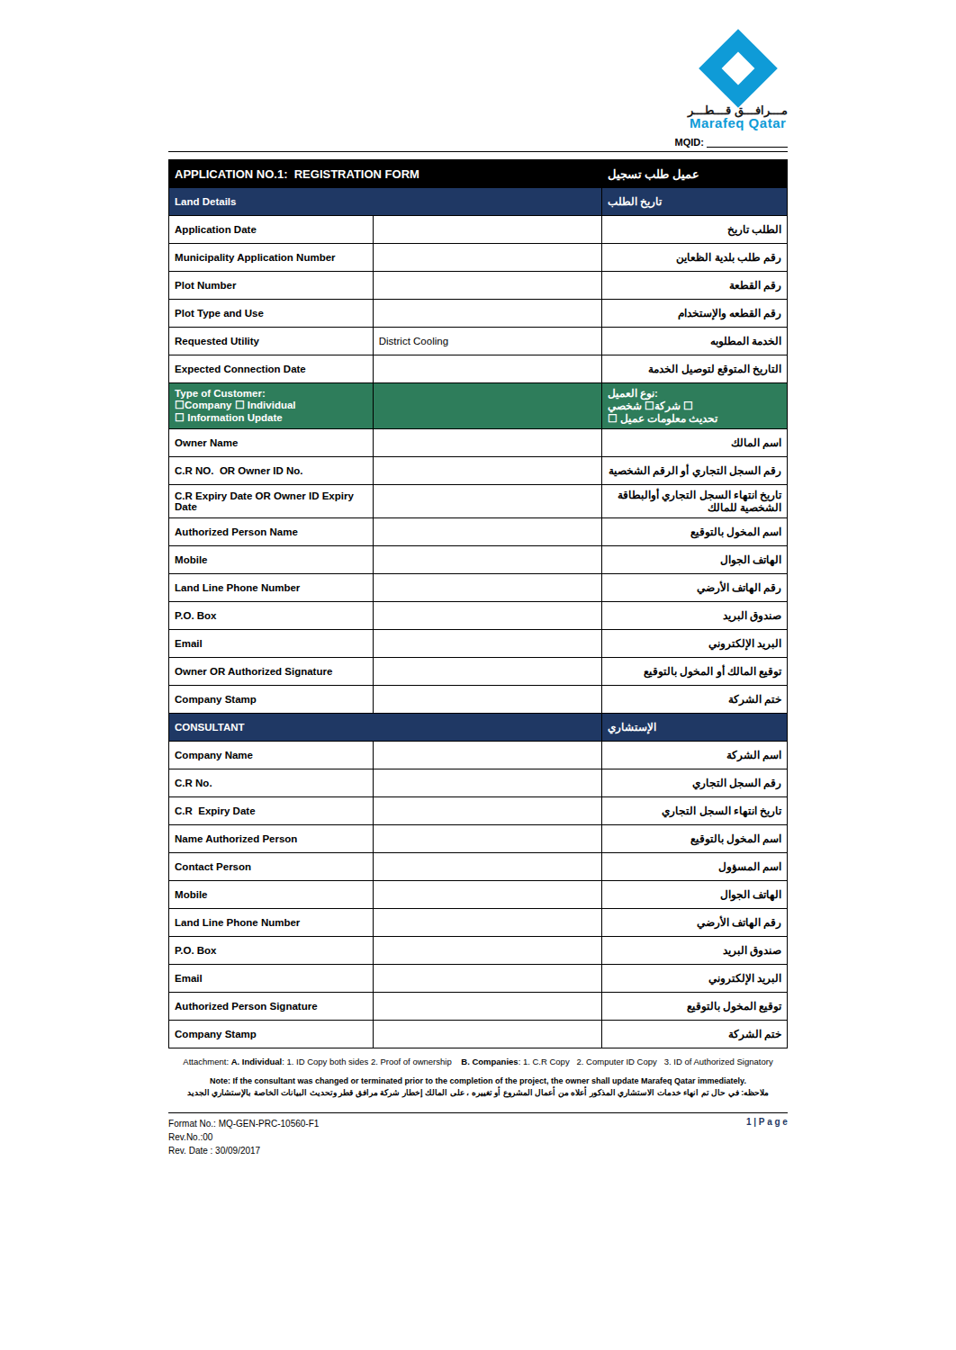مـــرافـــق قـــطـــر
Marafeq Qatar
MQID:
| APPLICATION NO.1: REGISTRATION FORM | عميل طلب تسجيل |
| Land Details | تاريخ الطلب |
| Application Date | | الطلب تاريخ |
| Municipality Application Number | | رقم طلب بلدية الظعاين |
| Plot Number | | رقم القطعة |
| Plot Type and Use | | رقم القطعه والإستخدام |
| Requested Utility | District Cooling | الخدمة المطلوبه |
| Expected Connection Date | | التاريخ المتوقع لتوصيل الخدمة |
| Type of Customer: ☐ Company ☐ Individual ☐ Information Update | | نوع العميل: شركة ☐ شخصي ☐ ☐ تحديث معلومات عميل |
| Owner Name | | اسم المالك |
| C.R NO. OR Owner ID No. | | رقم السجل التجاري أو الرقم الشخصية |
| C.R Expiry Date OR Owner ID Expiry Date | | تاريخ انتهاء السجل التجاري أوالبطاقة الشخصية للمالك |
| Authorized Person Name | | اسم المخول بالتوقيع |
| Mobile | | الهاتف الجوال |
| Land Line Phone Number | | رقم الهاتف الأرضي |
| P.O. Box | | صندوق البريد |
| Email | | البريد الإلكتروني |
| Owner OR Authorized Signature | | توقيع المالك أو المخول بالتوقيع |
| Company Stamp | | ختم الشركة |
| CONSULTANT | الإستشاري |
| Company Name | | اسم الشركة |
| C.R No. | | رقم السجل التجاري |
| C.R Expiry Date | | تاريخ انتهاء السجل التجاري |
| Name Authorized Person | | اسم المخول بالتوقيع |
| Contact Person | | اسم المسؤول |
| Mobile | | الهاتف الجوال |
| Land Line Phone Number | | رقم الهاتف الأرضي |
| P.O. Box | | صندوق البريد |
| Email | | البريد الإلكتروني |
| Authorized Person Signature | | توقيع المخول بالتوقيع |
| Company Stamp | | ختم الشركة |
Attachment: A. Individual: 1. ID Copy both sides 2. Proof of ownership B. Companies: 1. C.R Copy 2. Computer ID Copy 3. ID of Authorized Signatory
Note: If the consultant was changed or terminated prior to the completion of the project, the owner shall update Marafeq Qatar immediately. ملاحظه: في حال تم انهاء خدمات الاستشاري المذكور أعلاه من أعمال المشروع أو تغييره ، على المالك إخطار شركة مرافق قطر وتحديث البيانات الخاصة بالإستشاري الجديد
Format No.: MQ-GEN-PRC-10560-F1
Rev.No.:00
Rev. Date : 30/09/2017
1 | P a g e